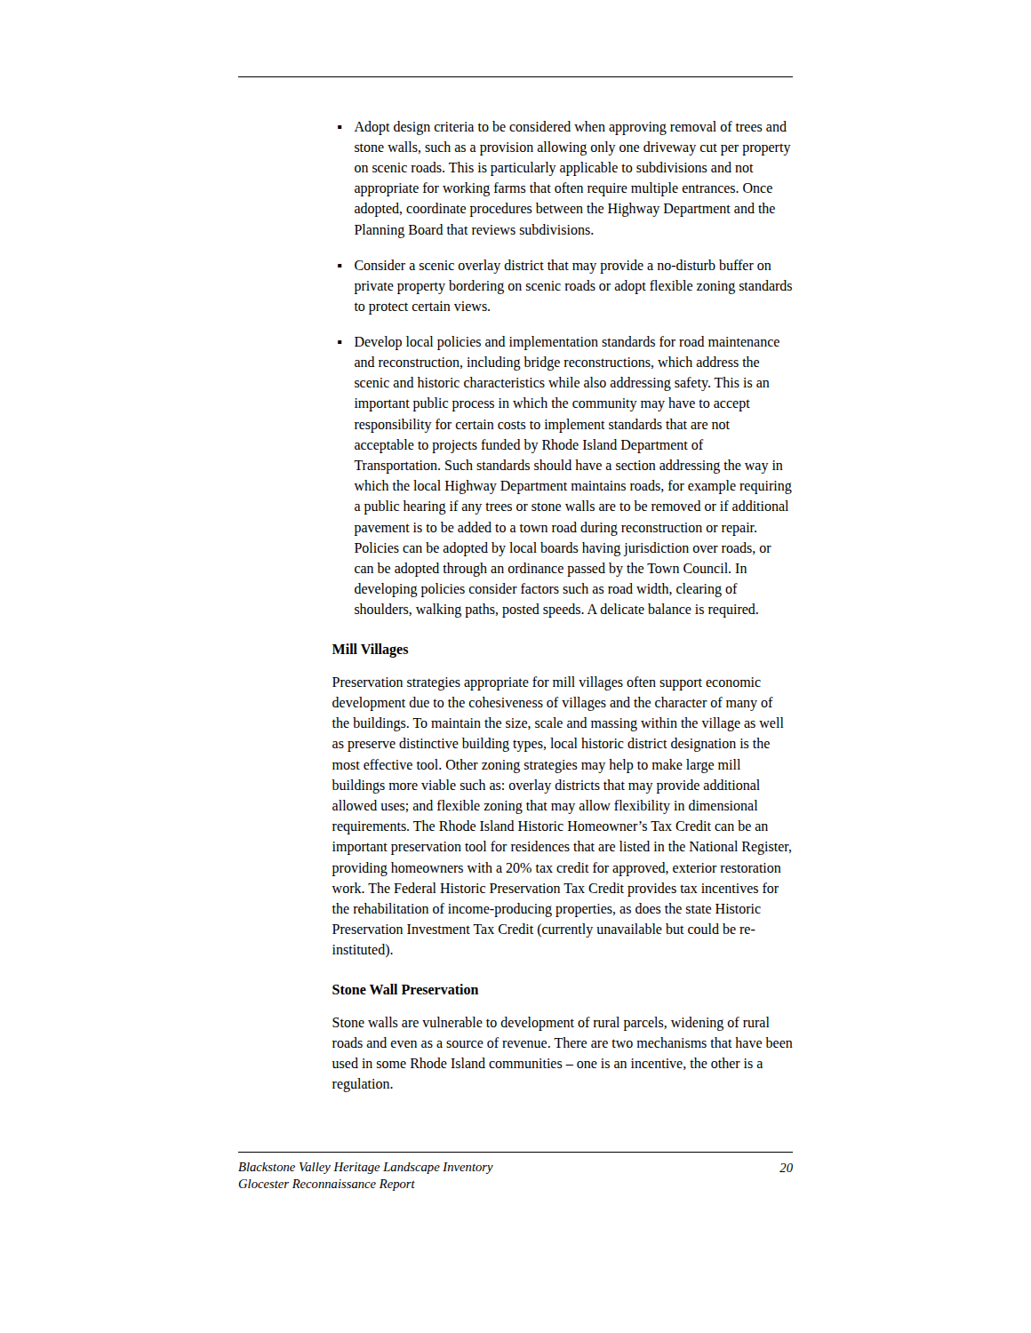Adopt design criteria to be considered when approving removal of trees and stone walls, such as a provision allowing only one driveway cut per property on scenic roads. This is particularly applicable to subdivisions and not appropriate for working farms that often require multiple entrances. Once adopted, coordinate procedures between the Highway Department and the Planning Board that reviews subdivisions.
Consider a scenic overlay district that may provide a no-disturb buffer on private property bordering on scenic roads or adopt flexible zoning standards to protect certain views.
Develop local policies and implementation standards for road maintenance and reconstruction, including bridge reconstructions, which address the scenic and historic characteristics while also addressing safety. This is an important public process in which the community may have to accept responsibility for certain costs to implement standards that are not acceptable to projects funded by Rhode Island Department of Transportation. Such standards should have a section addressing the way in which the local Highway Department maintains roads, for example requiring a public hearing if any trees or stone walls are to be removed or if additional pavement is to be added to a town road during reconstruction or repair. Policies can be adopted by local boards having jurisdiction over roads, or can be adopted through an ordinance passed by the Town Council. In developing policies consider factors such as road width, clearing of shoulders, walking paths, posted speeds. A delicate balance is required.
Mill Villages
Preservation strategies appropriate for mill villages often support economic development due to the cohesiveness of villages and the character of many of the buildings. To maintain the size, scale and massing within the village as well as preserve distinctive building types, local historic district designation is the most effective tool. Other zoning strategies may help to make large mill buildings more viable such as: overlay districts that may provide additional allowed uses; and flexible zoning that may allow flexibility in dimensional requirements. The Rhode Island Historic Homeowner’s Tax Credit can be an important preservation tool for residences that are listed in the National Register, providing homeowners with a 20% tax credit for approved, exterior restoration work. The Federal Historic Preservation Tax Credit provides tax incentives for the rehabilitation of income-producing properties, as does the state Historic Preservation Investment Tax Credit (currently unavailable but could be re-instituted).
Stone Wall Preservation
Stone walls are vulnerable to development of rural parcels, widening of rural roads and even as a source of revenue. There are two mechanisms that have been used in some Rhode Island communities – one is an incentive, the other is a regulation.
Blackstone Valley Heritage Landscape Inventory
Glocester Reconnaissance Report
20